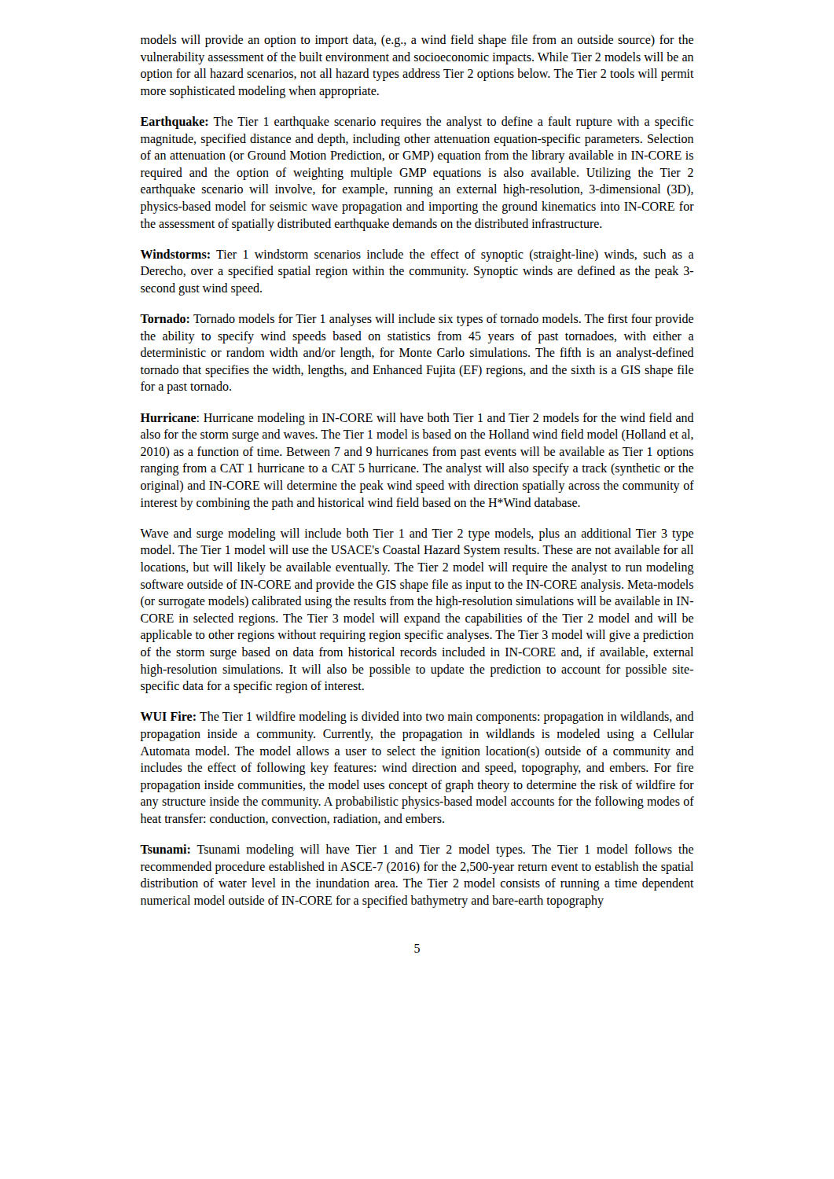models will provide an option to import data, (e.g., a wind field shape file from an outside source) for the vulnerability assessment of the built environment and socioeconomic impacts. While Tier 2 models will be an option for all hazard scenarios, not all hazard types address Tier 2 options below. The Tier 2 tools will permit more sophisticated modeling when appropriate.
Earthquake: The Tier 1 earthquake scenario requires the analyst to define a fault rupture with a specific magnitude, specified distance and depth, including other attenuation equation-specific parameters. Selection of an attenuation (or Ground Motion Prediction, or GMP) equation from the library available in IN-CORE is required and the option of weighting multiple GMP equations is also available. Utilizing the Tier 2 earthquake scenario will involve, for example, running an external high-resolution, 3-dimensional (3D), physics-based model for seismic wave propagation and importing the ground kinematics into IN-CORE for the assessment of spatially distributed earthquake demands on the distributed infrastructure.
Windstorms: Tier 1 windstorm scenarios include the effect of synoptic (straight-line) winds, such as a Derecho, over a specified spatial region within the community. Synoptic winds are defined as the peak 3-second gust wind speed.
Tornado: Tornado models for Tier 1 analyses will include six types of tornado models. The first four provide the ability to specify wind speeds based on statistics from 45 years of past tornadoes, with either a deterministic or random width and/or length, for Monte Carlo simulations. The fifth is an analyst-defined tornado that specifies the width, lengths, and Enhanced Fujita (EF) regions, and the sixth is a GIS shape file for a past tornado.
Hurricane: Hurricane modeling in IN-CORE will have both Tier 1 and Tier 2 models for the wind field and also for the storm surge and waves. The Tier 1 model is based on the Holland wind field model (Holland et al, 2010) as a function of time. Between 7 and 9 hurricanes from past events will be available as Tier 1 options ranging from a CAT 1 hurricane to a CAT 5 hurricane. The analyst will also specify a track (synthetic or the original) and IN-CORE will determine the peak wind speed with direction spatially across the community of interest by combining the path and historical wind field based on the H*Wind database.
Wave and surge modeling will include both Tier 1 and Tier 2 type models, plus an additional Tier 3 type model. The Tier 1 model will use the USACE's Coastal Hazard System results. These are not available for all locations, but will likely be available eventually. The Tier 2 model will require the analyst to run modeling software outside of IN-CORE and provide the GIS shape file as input to the IN-CORE analysis. Meta-models (or surrogate models) calibrated using the results from the high-resolution simulations will be available in IN-CORE in selected regions. The Tier 3 model will expand the capabilities of the Tier 2 model and will be applicable to other regions without requiring region specific analyses. The Tier 3 model will give a prediction of the storm surge based on data from historical records included in IN-CORE and, if available, external high-resolution simulations. It will also be possible to update the prediction to account for possible site-specific data for a specific region of interest.
WUI Fire: The Tier 1 wildfire modeling is divided into two main components: propagation in wildlands, and propagation inside a community. Currently, the propagation in wildlands is modeled using a Cellular Automata model. The model allows a user to select the ignition location(s) outside of a community and includes the effect of following key features: wind direction and speed, topography, and embers. For fire propagation inside communities, the model uses concept of graph theory to determine the risk of wildfire for any structure inside the community. A probabilistic physics-based model accounts for the following modes of heat transfer: conduction, convection, radiation, and embers.
Tsunami: Tsunami modeling will have Tier 1 and Tier 2 model types. The Tier 1 model follows the recommended procedure established in ASCE-7 (2016) for the 2,500-year return event to establish the spatial distribution of water level in the inundation area. The Tier 2 model consists of running a time dependent numerical model outside of IN-CORE for a specified bathymetry and bare-earth topography
5